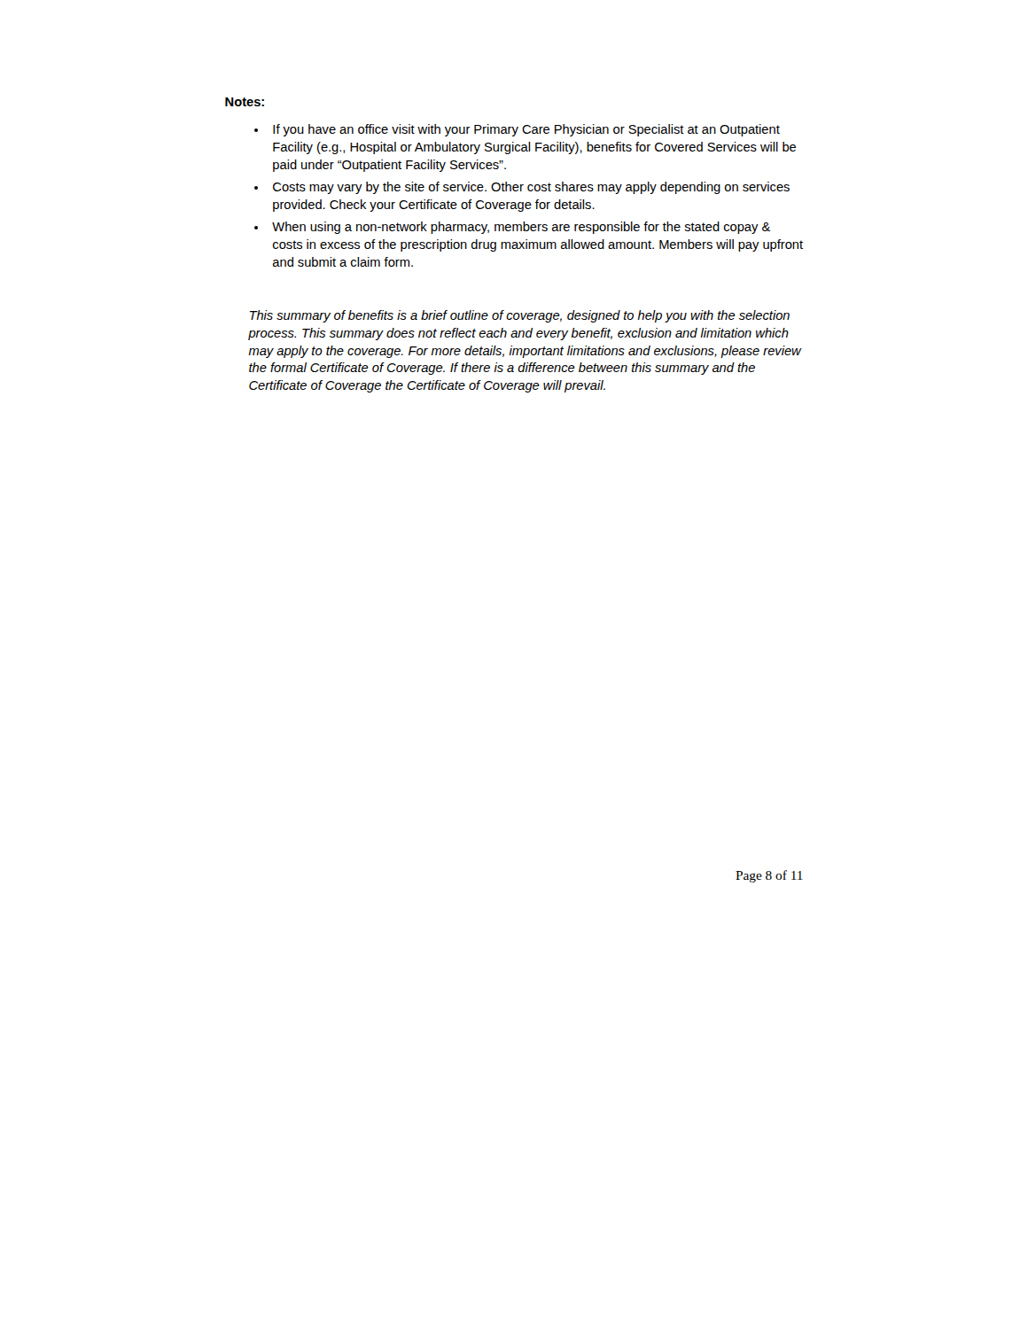Notes:
If you have an office visit with your Primary Care Physician or Specialist at an Outpatient Facility (e.g., Hospital or Ambulatory Surgical Facility), benefits for Covered Services will be paid under “Outpatient Facility Services”.
Costs may vary by the site of service. Other cost shares may apply depending on services provided. Check your Certificate of Coverage for details.
When using a non-network pharmacy, members are responsible for the stated copay & costs in excess of the prescription drug maximum allowed amount. Members will pay upfront and submit a claim form.
This summary of benefits is a brief outline of coverage, designed to help you with the selection process. This summary does not reflect each and every benefit, exclusion and limitation which may apply to the coverage. For more details, important limitations and exclusions, please review the formal Certificate of Coverage. If there is a difference between this summary and the Certificate of Coverage the Certificate of Coverage will prevail.
Page 8 of 11